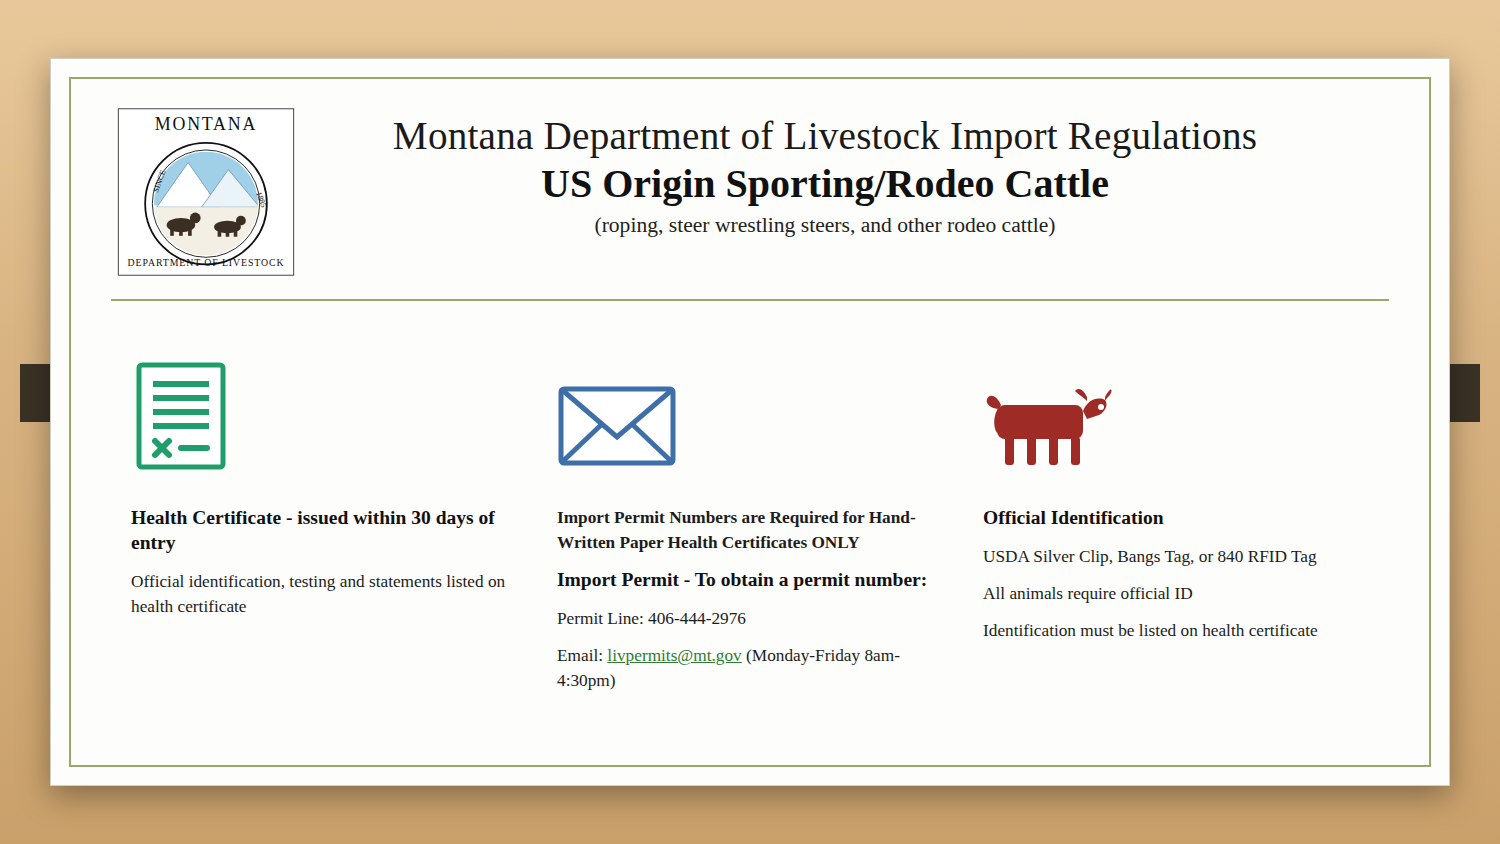MONTANA SINCE 1885 DEPARTMENT OF LIVESTOCK
Montana Department of Livestock Import Regulations
US Origin Sporting/Rodeo Cattle
(roping, steer wrestling steers, and other rodeo cattle)
Health Certificate - issued within 30 days of entry
Official identification, testing and statements listed on health certificate
Import Permit Numbers are Required for Hand-Written Paper Health Certificates ONLY
Import Permit - To obtain a permit number:
Permit Line: 406-444-2976
Email: livpermits@mt.gov (Monday-Friday 8am-4:30pm)
Official Identification
USDA Silver Clip, Bangs Tag, or 840 RFID Tag
All animals require official ID
Identification must be listed on health certificate